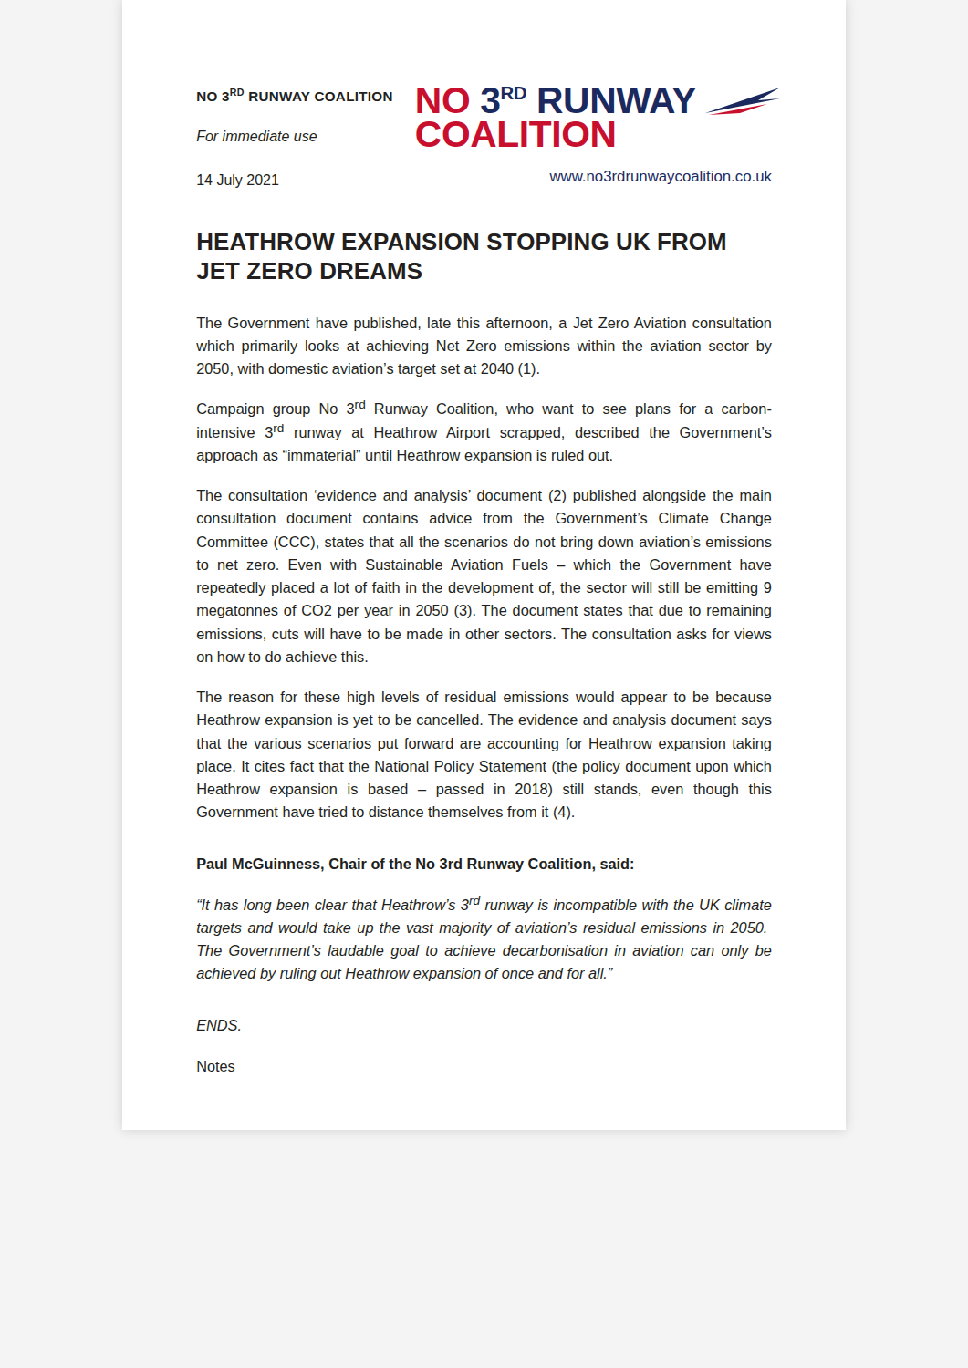No 3rd Runway Coalition
For immediate use
14 July 2021
NO 3RD RUNWAY
COALITION
www.no3rdrunwaycoalition.co.uk
HEATHROW EXPANSION STOPPING UK FROM JET ZERO DREAMS
The Government have published, late this afternoon, a Jet Zero Aviation consultation which primarily looks at achieving Net Zero emissions within the aviation sector by 2050, with domestic aviation’s target set at 2040 (1).
Campaign group No 3rd Runway Coalition, who want to see plans for a carbon-intensive 3rd runway at Heathrow Airport scrapped, described the Government’s approach as “immaterial” until Heathrow expansion is ruled out.
The consultation ‘evidence and analysis’ document (2) published alongside the main consultation document contains advice from the Government’s Climate Change Committee (CCC), states that all the scenarios do not bring down aviation’s emissions to net zero. Even with Sustainable Aviation Fuels – which the Government have repeatedly placed a lot of faith in the development of, the sector will still be emitting 9 megatonnes of CO2 per year in 2050 (3). The document states that due to remaining emissions, cuts will have to be made in other sectors. The consultation asks for views on how to do achieve this.
The reason for these high levels of residual emissions would appear to be because Heathrow expansion is yet to be cancelled. The evidence and analysis document says that the various scenarios put forward are accounting for Heathrow expansion taking place. It cites fact that the National Policy Statement (the policy document upon which Heathrow expansion is based – passed in 2018) still stands, even though this Government have tried to distance themselves from it (4).
Paul McGuinness, Chair of the No 3rd Runway Coalition, said:
“It has long been clear that Heathrow’s 3rd runway is incompatible with the UK climate targets and would take up the vast majority of aviation’s residual emissions in 2050. The Government’s laudable goal to achieve decarbonisation in aviation can only be achieved by ruling out Heathrow expansion of once and for all.”
ENDS.
Notes